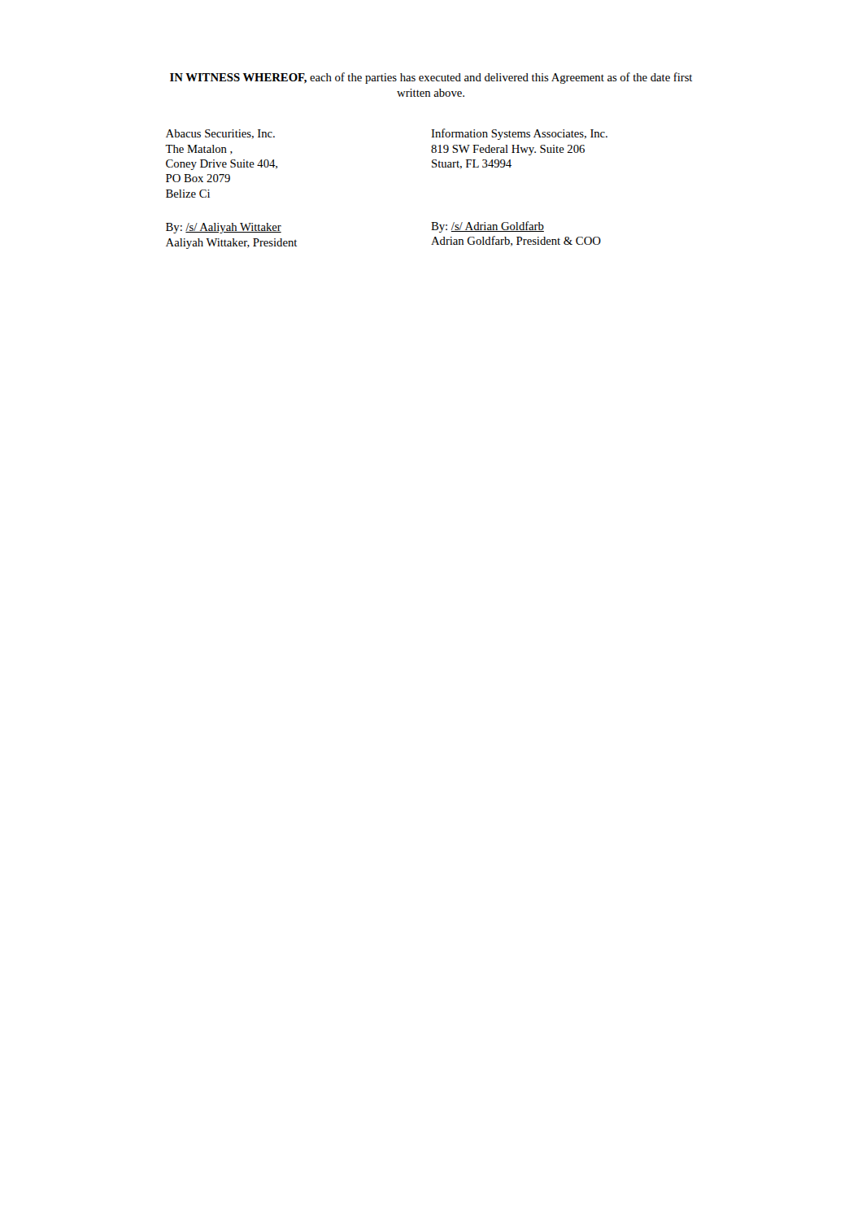IN WITNESS WHEREOF, each of the parties has executed and delivered this Agreement as of the date first written above.
| Abacus Securities, Inc. The Matalon , Coney Drive Suite 404, PO Box 2079 Belize Ci By: /s/ Aaliyah Wittaker Aaliyah Wittaker, President | Information Systems Associates, Inc. 819 SW Federal Hwy. Suite 206 Stuart, FL 34994 By: /s/ Adrian Goldfarb Adrian Goldfarb, President & COO |